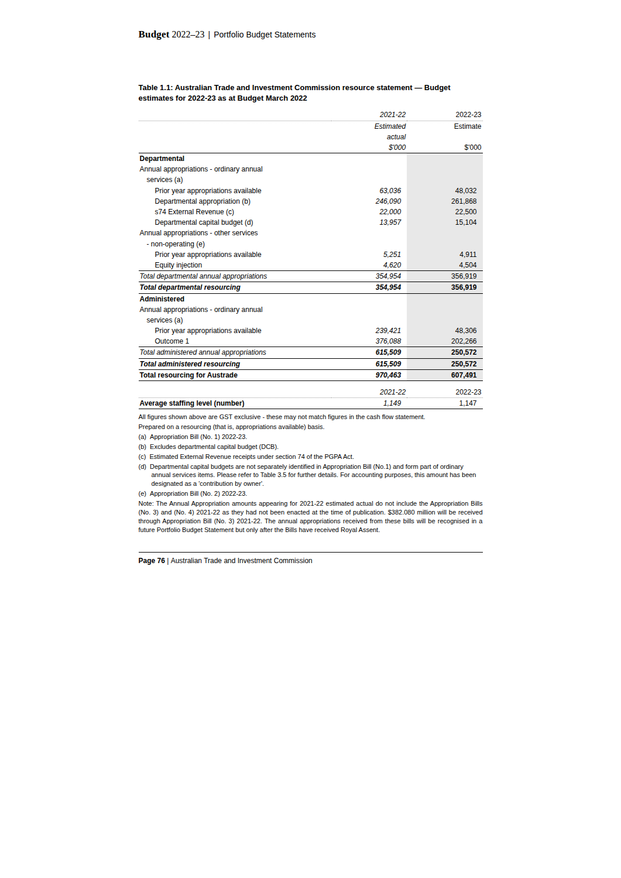Budget 2022–23|Portfolio Budget Statements
Table 1.1: Australian Trade and Investment Commission resource statement — Budget estimates for 2022-23 as at Budget March 2022
| | 2021-22 | 2022-23 |
| | Estimated | Estimate |
| | actual | |
| | $'000 | $'000 |
| Departmental | | |
| Annual appropriations - ordinary annual | | |
| services (a) | | |
| Prior year appropriations available | 63,036 | 48,032 |
| Departmental appropriation (b) | 246,090 | 261,868 |
| s74 External Revenue (c) | 22,000 | 22,500 |
| Departmental capital budget (d) | 13,957 | 15,104 |
| Annual appropriations - other services | | |
| - non-operating (e) | | |
| Prior year appropriations available | 5,251 | 4,911 |
| Equity injection | 4,620 | 4,504 |
| Total departmental annual appropriations | 354,954 | 356,919 |
| Total departmental resourcing | 354,954 | 356,919 |
| Administered | | |
| Annual appropriations - ordinary annual | | |
| services (a) | | |
| Prior year appropriations available | 239,421 | 48,306 |
| Outcome 1 | 376,088 | 202,266 |
| Total administered annual appropriations | 615,509 | 250,572 |
| Total administered resourcing | 615,509 | 250,572 |
| Total resourcing for Austrade | 970,463 | 607,491 |
| | 2021-22 | 2022-23 |
| Average staffing level (number) | 1,149 | 1,147 |
All figures shown above are GST exclusive - these may not match figures in the cash flow statement.
Prepared on a resourcing (that is, appropriations available) basis.
(a) Appropriation Bill (No. 1) 2022-23.
(b) Excludes departmental capital budget (DCB).
(c) Estimated External Revenue receipts under section 74 of the PGPA Act.
(d) Departmental capital budgets are not separately identified in Appropriation Bill (No.1) and form part of ordinary annual services items. Please refer to Table 3.5 for further details. For accounting purposes, this amount has been designated as a 'contribution by owner'.
(e) Appropriation Bill (No. 2) 2022-23.
Note: The Annual Appropriation amounts appearing for 2021-22 estimated actual do not include the Appropriation Bills (No. 3) and (No. 4) 2021-22 as they had not been enacted at the time of publication. $382.080 million will be received through Appropriation Bill (No. 3) 2021-22. The annual appropriations received from these bills will be recognised in a future Portfolio Budget Statement but only after the Bills have received Royal Assent.
Page 76 | Australian Trade and Investment Commission